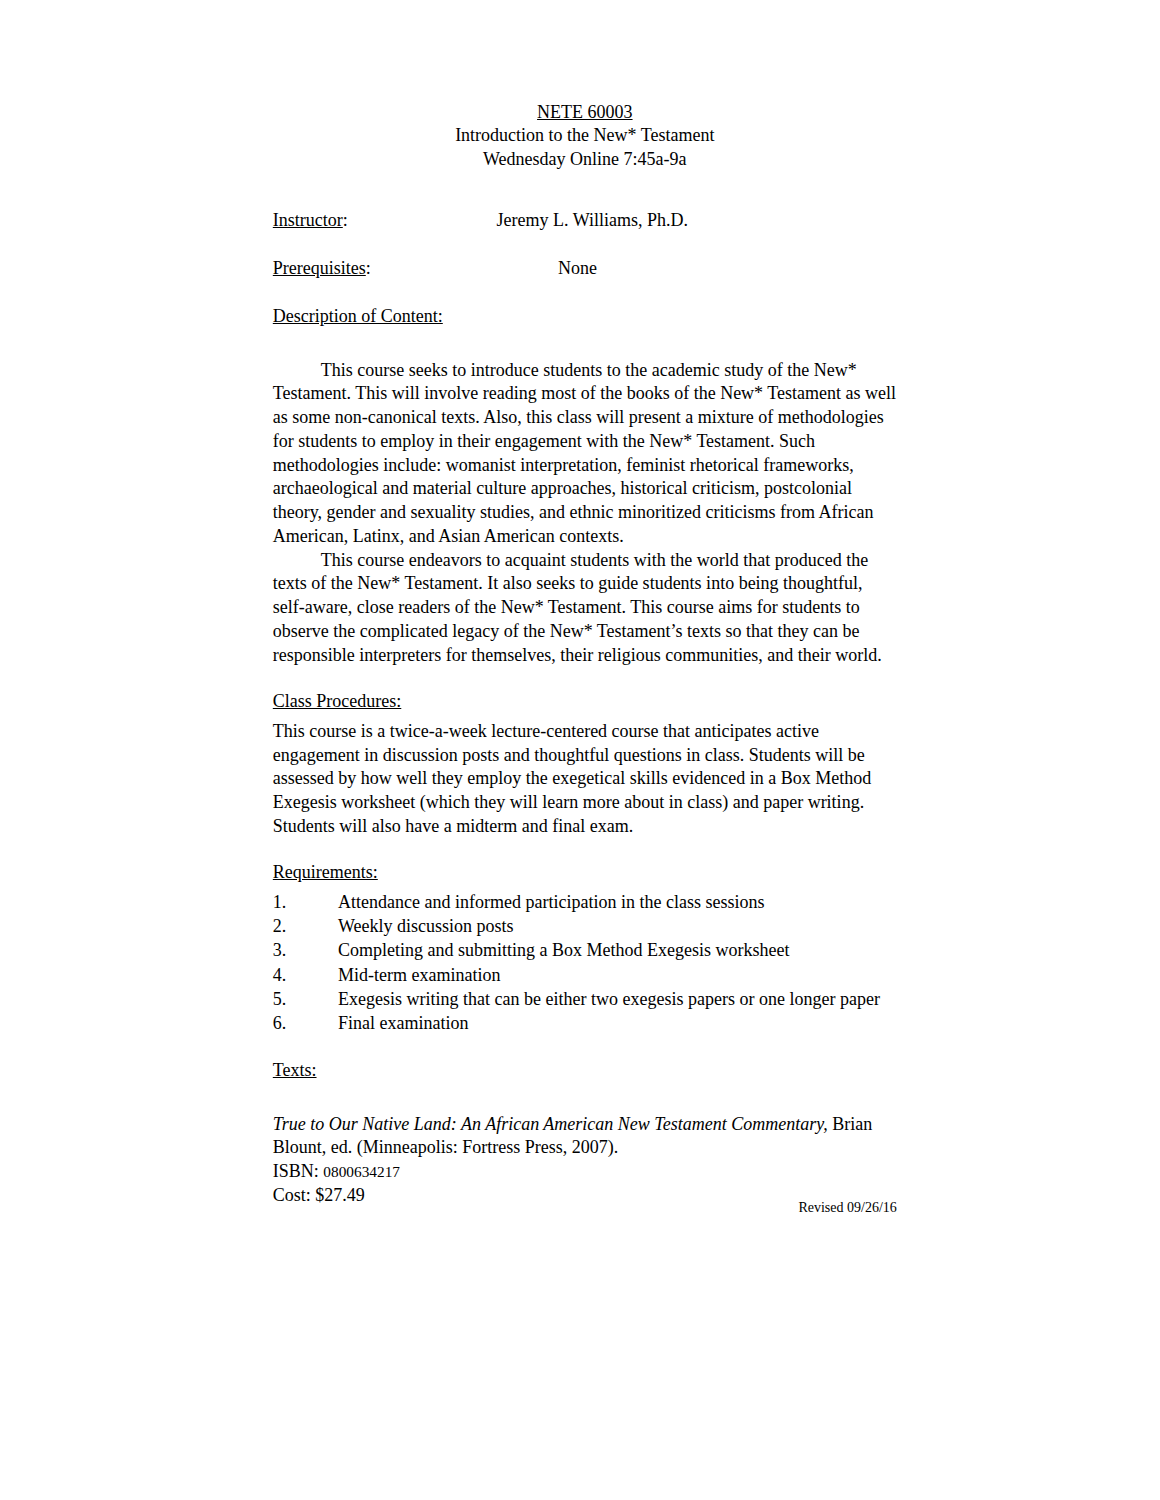NETE 60003
Introduction to the New* Testament
Wednesday Online 7:45a-9a
Instructor: Jeremy L. Williams, Ph.D.
Prerequisites: None
Description of Content:
This course seeks to introduce students to the academic study of the New* Testament. This will involve reading most of the books of the New* Testament as well as some non-canonical texts. Also, this class will present a mixture of methodologies for students to employ in their engagement with the New* Testament. Such methodologies include: womanist interpretation, feminist rhetorical frameworks, archaeological and material culture approaches, historical criticism, postcolonial theory, gender and sexuality studies, and ethnic minoritized criticisms from African American, Latinx, and Asian American contexts.
This course endeavors to acquaint students with the world that produced the texts of the New* Testament. It also seeks to guide students into being thoughtful, self-aware, close readers of the New* Testament. This course aims for students to observe the complicated legacy of the New* Testament’s texts so that they can be responsible interpreters for themselves, their religious communities, and their world.
Class Procedures:
This course is a twice-a-week lecture-centered course that anticipates active engagement in discussion posts and thoughtful questions in class. Students will be assessed by how well they employ the exegetical skills evidenced in a Box Method Exegesis worksheet (which they will learn more about in class) and paper writing. Students will also have a midterm and final exam.
Requirements:
1. Attendance and informed participation in the class sessions
2. Weekly discussion posts
3. Completing and submitting a Box Method Exegesis worksheet
4. Mid-term examination
5. Exegesis writing that can be either two exegesis papers or one longer paper
6. Final examination
Texts:
True to Our Native Land: An African American New Testament Commentary, Brian Blount, ed. (Minneapolis: Fortress Press, 2007).
ISBN: 0800634217
Cost: $27.49
Revised 09/26/16